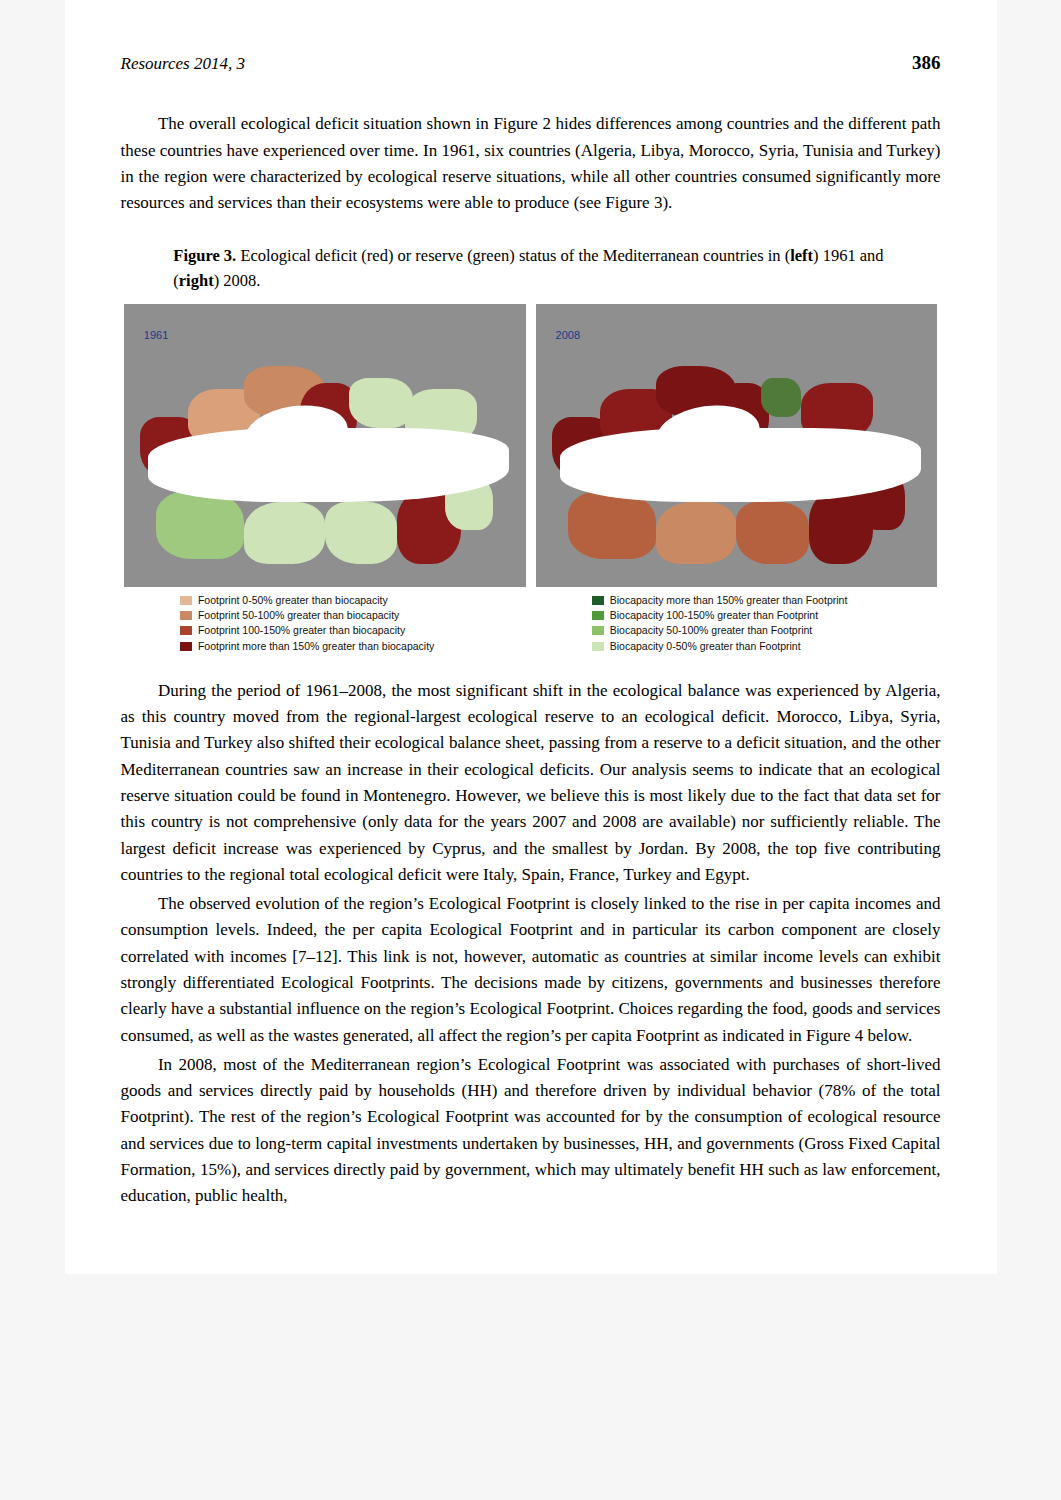Resources 2014, 3
386
The overall ecological deficit situation shown in Figure 2 hides differences among countries and the different path these countries have experienced over time. In 1961, six countries (Algeria, Libya, Morocco, Syria, Tunisia and Turkey) in the region were characterized by ecological reserve situations, while all other countries consumed significantly more resources and services than their ecosystems were able to produce (see Figure 3).
Figure 3. Ecological deficit (red) or reserve (green) status of the Mediterranean countries in (left) 1961 and (right) 2008.
1961
2008
Footprint 0-50% greater than biocapacity
Footprint 50-100% greater than biocapacity
Footprint 100-150% greater than biocapacity
Footprint more than 150% greater than biocapacity
Biocapacity more than 150% greater than Footprint
Biocapacity 100-150% greater than Footprint
Biocapacity 50-100% greater than Footprint
Biocapacity 0-50% greater than Footprint
During the period of 1961–2008, the most significant shift in the ecological balance was experienced by Algeria, as this country moved from the regional-largest ecological reserve to an ecological deficit. Morocco, Libya, Syria, Tunisia and Turkey also shifted their ecological balance sheet, passing from a reserve to a deficit situation, and the other Mediterranean countries saw an increase in their ecological deficits. Our analysis seems to indicate that an ecological reserve situation could be found in Montenegro. However, we believe this is most likely due to the fact that data set for this country is not comprehensive (only data for the years 2007 and 2008 are available) nor sufficiently reliable. The largest deficit increase was experienced by Cyprus, and the smallest by Jordan. By 2008, the top five contributing countries to the regional total ecological deficit were Italy, Spain, France, Turkey and Egypt.
The observed evolution of the region’s Ecological Footprint is closely linked to the rise in per capita incomes and consumption levels. Indeed, the per capita Ecological Footprint and in particular its carbon component are closely correlated with incomes [7–12]. This link is not, however, automatic as countries at similar income levels can exhibit strongly differentiated Ecological Footprints. The decisions made by citizens, governments and businesses therefore clearly have a substantial influence on the region’s Ecological Footprint. Choices regarding the food, goods and services consumed, as well as the wastes generated, all affect the region’s per capita Footprint as indicated in Figure 4 below.
In 2008, most of the Mediterranean region’s Ecological Footprint was associated with purchases of short-lived goods and services directly paid by households (HH) and therefore driven by individual behavior (78% of the total Footprint). The rest of the region’s Ecological Footprint was accounted for by the consumption of ecological resource and services due to long-term capital investments undertaken by businesses, HH, and governments (Gross Fixed Capital Formation, 15%), and services directly paid by government, which may ultimately benefit HH such as law enforcement, education, public health,